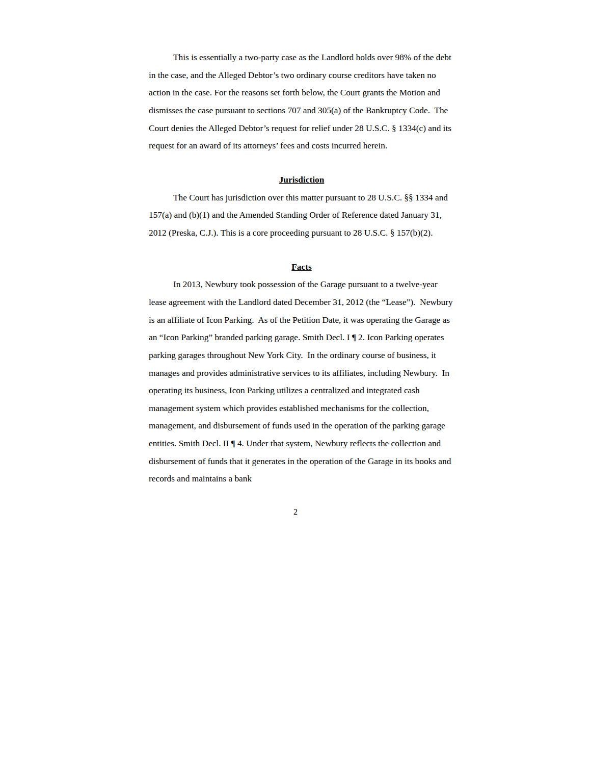This is essentially a two-party case as the Landlord holds over 98% of the debt in the case, and the Alleged Debtor’s two ordinary course creditors have taken no action in the case. For the reasons set forth below, the Court grants the Motion and dismisses the case pursuant to sections 707 and 305(a) of the Bankruptcy Code. The Court denies the Alleged Debtor’s request for relief under 28 U.S.C. § 1334(c) and its request for an award of its attorneys’ fees and costs incurred herein.
Jurisdiction
The Court has jurisdiction over this matter pursuant to 28 U.S.C. §§ 1334 and 157(a) and (b)(1) and the Amended Standing Order of Reference dated January 31, 2012 (Preska, C.J.). This is a core proceeding pursuant to 28 U.S.C. § 157(b)(2).
Facts
In 2013, Newbury took possession of the Garage pursuant to a twelve-year lease agreement with the Landlord dated December 31, 2012 (the “Lease”). Newbury is an affiliate of Icon Parking. As of the Petition Date, it was operating the Garage as an “Icon Parking” branded parking garage. Smith Decl. I ¶ 2. Icon Parking operates parking garages throughout New York City. In the ordinary course of business, it manages and provides administrative services to its affiliates, including Newbury. In operating its business, Icon Parking utilizes a centralized and integrated cash management system which provides established mechanisms for the collection, management, and disbursement of funds used in the operation of the parking garage entities. Smith Decl. II ¶ 4. Under that system, Newbury reflects the collection and disbursement of funds that it generates in the operation of the Garage in its books and records and maintains a bank
2